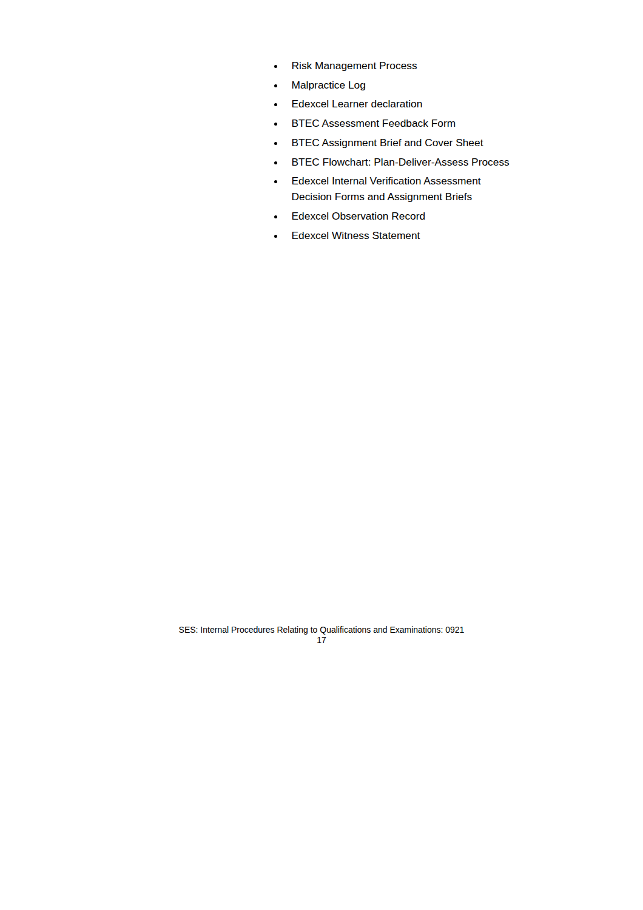Risk Management Process
Malpractice Log
Edexcel Learner declaration
BTEC Assessment Feedback Form
BTEC Assignment Brief and Cover Sheet
BTEC Flowchart: Plan-Deliver-Assess Process
Edexcel Internal Verification Assessment Decision Forms and Assignment Briefs
Edexcel Observation Record
Edexcel Witness Statement
SES: Internal Procedures Relating to Qualifications and Examinations: 0921 17